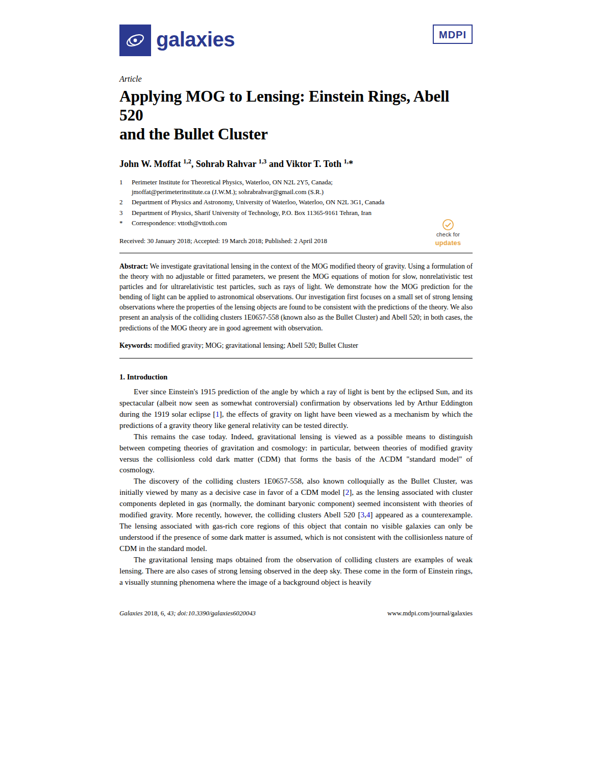galaxies
MDPI
Article
Applying MOG to Lensing: Einstein Rings, Abell 520
and the Bullet Cluster
John W. Moffat 1,2, Sohrab Rahvar 1,3 and Viktor T. Toth 1,*
1 Perimeter Institute for Theoretical Physics, Waterloo, ON N2L 2Y5, Canada;
jmoffat@perimeterinstitute.ca (J.W.M.); sohrabrahvar@gmail.com (S.R.)
2 Department of Physics and Astronomy, University of Waterloo, Waterloo, ON N2L 3G1, Canada
3 Department of Physics, Sharif University of Technology, P.O. Box 11365-9161 Tehran, Iran
*Correspondence: vttoth@vttoth.com
check for
updates
Received: 30 January 2018; Accepted: 19 March 2018; Published: 2 April 2018
Abstract: We investigate gravitational lensing in the context of the MOG modified theory of gravity. Using a formulation of the theory with no adjustable or fitted parameters, we present the MOG equations of motion for slow, nonrelativistic test particles and for ultrarelativistic test particles, such as rays of light. We demonstrate how the MOG prediction for the bending of light can be applied to astronomical observations. Our investigation first focuses on a small set of strong lensing observations where the properties of the lensing objects are found to be consistent with the predictions of the theory. We also present an analysis of the colliding clusters 1E0657-558 (known also as the Bullet Cluster) and Abell 520; in both cases, the predictions of the MOG theory are in good agreement with observation.
Keywords: modified gravity; MOG; gravitational lensing; Abell 520; Bullet Cluster
1. Introduction
Ever since Einstein's 1915 prediction of the angle by which a ray of light is bent by the eclipsed Sun, and its spectacular (albeit now seen as somewhat controversial) confirmation by observations led by Arthur Eddington during the 1919 solar eclipse [1], the effects of gravity on light have been viewed as a mechanism by which the predictions of a gravity theory like general relativity can be tested directly.
This remains the case today. Indeed, gravitational lensing is viewed as a possible means to distinguish between competing theories of gravitation and cosmology: in particular, between theories of modified gravity versus the collisionless cold dark matter (CDM) that forms the basis of the ΛCDM "standard model" of cosmology.
The discovery of the colliding clusters 1E0657-558, also known colloquially as the Bullet Cluster, was initially viewed by many as a decisive case in favor of a CDM model [2], as the lensing associated with cluster components depleted in gas (normally, the dominant baryonic component) seemed inconsistent with theories of modified gravity. More recently, however, the colliding clusters Abell 520 [3,4] appeared as a counterexample. The lensing associated with gas-rich core regions of this object that contain no visible galaxies can only be understood if the presence of some dark matter is assumed, which is not consistent with the collisionless nature of CDM in the standard model.
The gravitational lensing maps obtained from the observation of colliding clusters are examples of weak lensing. There are also cases of strong lensing observed in the deep sky. These come in the form of Einstein rings, a visually stunning phenomena where the image of a background object is heavily
Galaxies 2018, 6, 43; doi:10.3390/galaxies6020043
www.mdpi.com/journal/galaxies